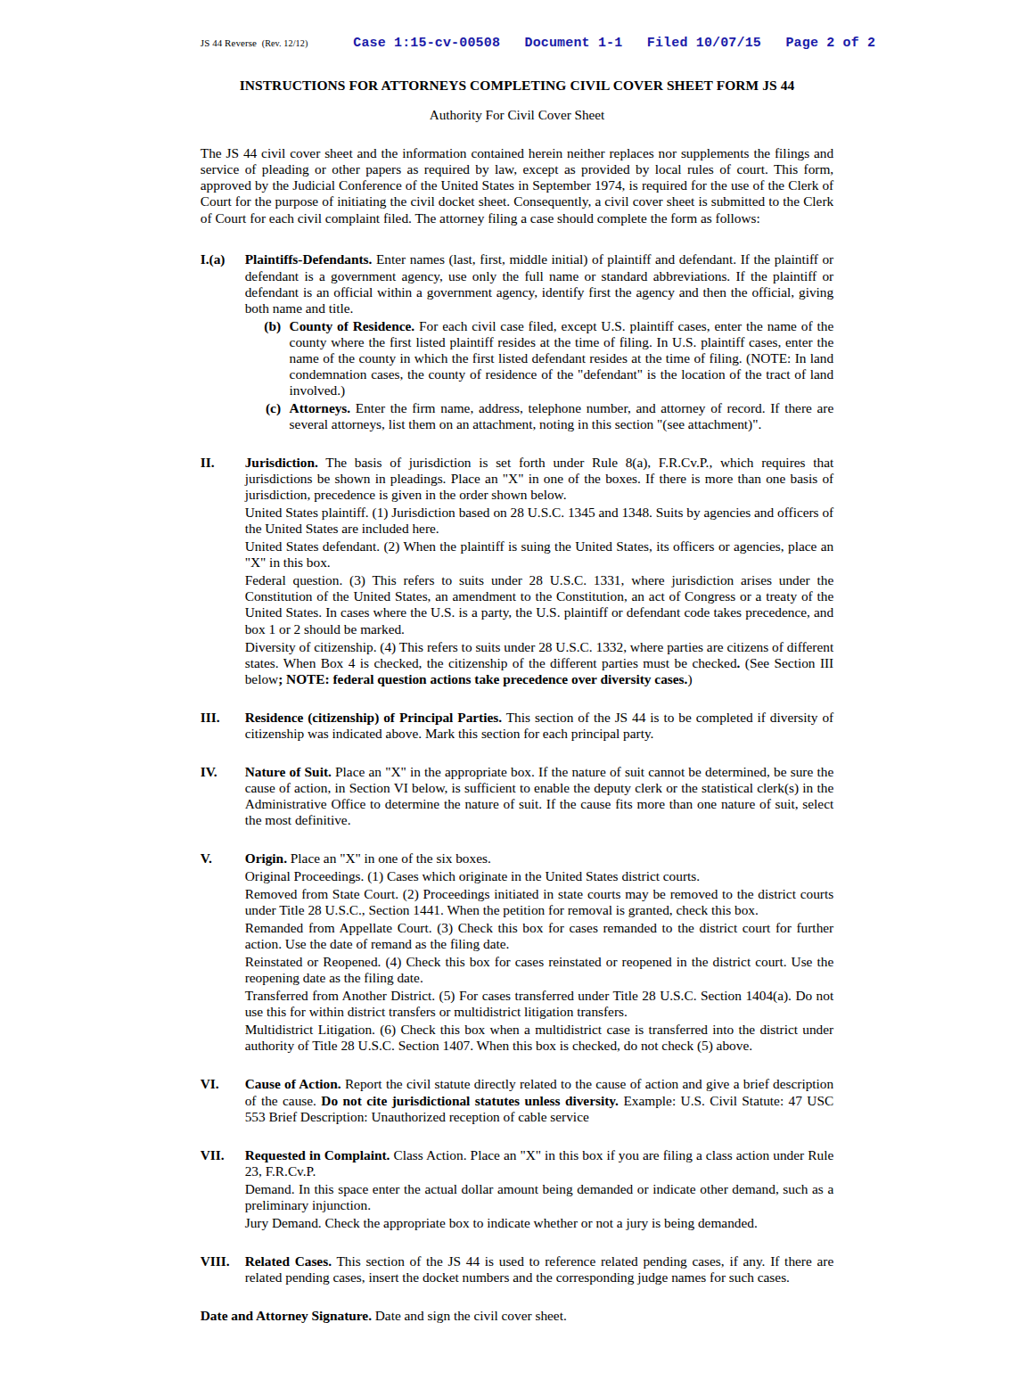JS 44 Reverse (Rev. 12/12)
Case 1:15-cv-00508 Document 1-1 Filed 10/07/15 Page 2 of 2
INSTRUCTIONS FOR ATTORNEYS COMPLETING CIVIL COVER SHEET FORM JS 44
Authority For Civil Cover Sheet
The JS 44 civil cover sheet and the information contained herein neither replaces nor supplements the filings and service of pleading or other papers as required by law, except as provided by local rules of court. This form, approved by the Judicial Conference of the United States in September 1974, is required for the use of the Clerk of Court for the purpose of initiating the civil docket sheet. Consequently, a civil cover sheet is submitted to the Clerk of Court for each civil complaint filed. The attorney filing a case should complete the form as follows:
I.(a)
Plaintiffs-Defendants. Enter names (last, first, middle initial) of plaintiff and defendant. If the plaintiff or defendant is a government agency, use only the full name or standard abbreviations. If the plaintiff or defendant is an official within a government agency, identify first the agency and then the official, giving both name and title.
(b)
County of Residence. For each civil case filed, except U.S. plaintiff cases, enter the name of the county where the first listed plaintiff resides at the time of filing. In U.S. plaintiff cases, enter the name of the county in which the first listed defendant resides at the time of filing. (NOTE: In land condemnation cases, the county of residence of the "defendant" is the location of the tract of land involved.)
(c)
Attorneys. Enter the firm name, address, telephone number, and attorney of record. If there are several attorneys, list them on an attachment, noting in this section "(see attachment)".
II.
Jurisdiction. The basis of jurisdiction is set forth under Rule 8(a), F.R.Cv.P., which requires that jurisdictions be shown in pleadings. Place an "X" in one of the boxes. If there is more than one basis of jurisdiction, precedence is given in the order shown below.
United States plaintiff. (1) Jurisdiction based on 28 U.S.C. 1345 and 1348. Suits by agencies and officers of the United States are included here.
United States defendant. (2) When the plaintiff is suing the United States, its officers or agencies, place an "X" in this box.
Federal question. (3) This refers to suits under 28 U.S.C. 1331, where jurisdiction arises under the Constitution of the United States, an amendment to the Constitution, an act of Congress or a treaty of the United States. In cases where the U.S. is a party, the U.S. plaintiff or defendant code takes precedence, and box 1 or 2 should be marked.
Diversity of citizenship. (4) This refers to suits under 28 U.S.C. 1332, where parties are citizens of different states. When Box 4 is checked, the citizenship of the different parties must be checked. (See Section III below; NOTE: federal question actions take precedence over diversity cases.)
III.
Residence (citizenship) of Principal Parties. This section of the JS 44 is to be completed if diversity of citizenship was indicated above. Mark this section for each principal party.
IV.
Nature of Suit. Place an "X" in the appropriate box. If the nature of suit cannot be determined, be sure the cause of action, in Section VI below, is sufficient to enable the deputy clerk or the statistical clerk(s) in the Administrative Office to determine the nature of suit. If the cause fits more than one nature of suit, select the most definitive.
V.
Origin. Place an "X" in one of the six boxes.
Original Proceedings. (1) Cases which originate in the United States district courts.
Removed from State Court. (2) Proceedings initiated in state courts may be removed to the district courts under Title 28 U.S.C., Section 1441. When the petition for removal is granted, check this box.
Remanded from Appellate Court. (3) Check this box for cases remanded to the district court for further action. Use the date of remand as the filing date.
Reinstated or Reopened. (4) Check this box for cases reinstated or reopened in the district court. Use the reopening date as the filing date.
Transferred from Another District. (5) For cases transferred under Title 28 U.S.C. Section 1404(a). Do not use this for within district transfers or multidistrict litigation transfers.
Multidistrict Litigation. (6) Check this box when a multidistrict case is transferred into the district under authority of Title 28 U.S.C. Section 1407. When this box is checked, do not check (5) above.
VI.
Cause of Action. Report the civil statute directly related to the cause of action and give a brief description of the cause. Do not cite jurisdictional statutes unless diversity. Example: U.S. Civil Statute: 47 USC 553 Brief Description: Unauthorized reception of cable service
VII.
Requested in Complaint. Class Action. Place an "X" in this box if you are filing a class action under Rule 23, F.R.Cv.P.
Demand. In this space enter the actual dollar amount being demanded or indicate other demand, such as a preliminary injunction.
Jury Demand. Check the appropriate box to indicate whether or not a jury is being demanded.
VIII.
Related Cases. This section of the JS 44 is used to reference related pending cases, if any. If there are related pending cases, insert the docket numbers and the corresponding judge names for such cases.
Date and Attorney Signature. Date and sign the civil cover sheet.